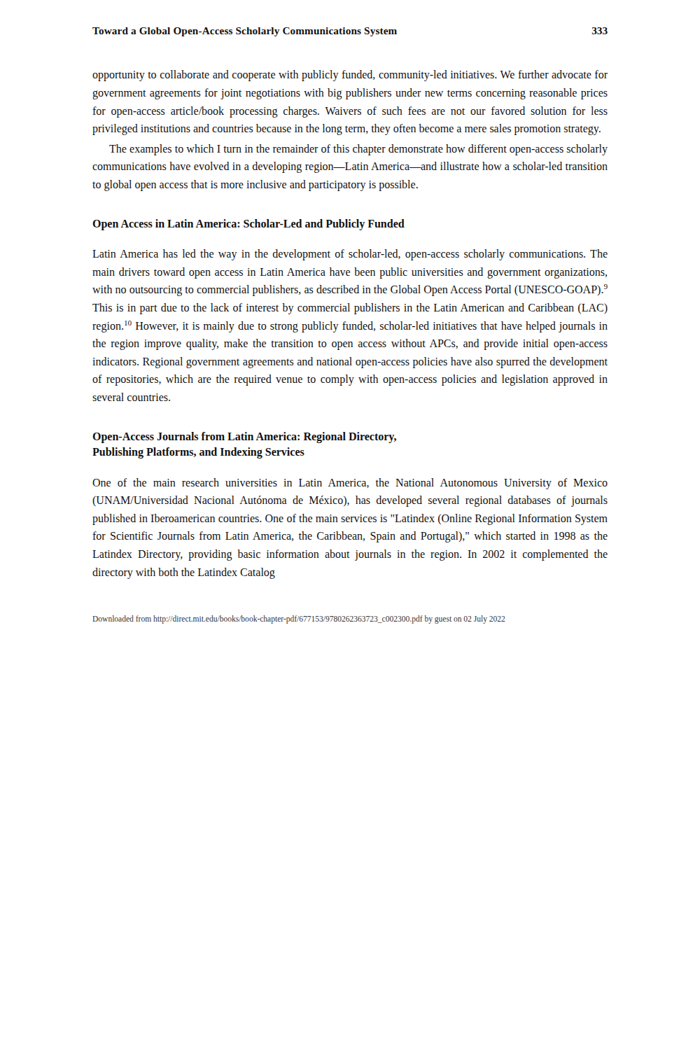Toward a Global Open-Access Scholarly Communications System 333
opportunity to collaborate and cooperate with publicly funded, community-led initiatives. We further advocate for government agreements for joint negotiations with big publishers under new terms concerning reasonable prices for open-access article/book processing charges. Waivers of such fees are not our favored solution for less privileged institutions and countries because in the long term, they often become a mere sales promotion strategy.
The examples to which I turn in the remainder of this chapter demonstrate how different open-access scholarly communications have evolved in a developing region—Latin America—and illustrate how a scholar-led transition to global open access that is more inclusive and participatory is possible.
Open Access in Latin America: Scholar-Led and Publicly Funded
Latin America has led the way in the development of scholar-led, open-access scholarly communications. The main drivers toward open access in Latin America have been public universities and government organizations, with no outsourcing to commercial publishers, as described in the Global Open Access Portal (UNESCO-GOAP).9 This is in part due to the lack of interest by commercial publishers in the Latin American and Caribbean (LAC) region.10 However, it is mainly due to strong publicly funded, scholar-led initiatives that have helped journals in the region improve quality, make the transition to open access without APCs, and provide initial open-access indicators. Regional government agreements and national open-access policies have also spurred the development of repositories, which are the required venue to comply with open-access policies and legislation approved in several countries.
Open-Access Journals from Latin America: Regional Directory,
Publishing Platforms, and Indexing Services
One of the main research universities in Latin America, the National Autonomous University of Mexico (UNAM/Universidad Nacional Autónoma de México), has developed several regional databases of journals published in Iberoamerican countries. One of the main services is "Latindex (Online Regional Information System for Scientific Journals from Latin America, the Caribbean, Spain and Portugal)," which started in 1998 as the Latindex Directory, providing basic information about journals in the region. In 2002 it complemented the directory with both the Latindex Catalog
Downloaded from http://direct.mit.edu/books/book-chapter-pdf/677153/9780262363723_c002300.pdf by guest on 02 July 2022